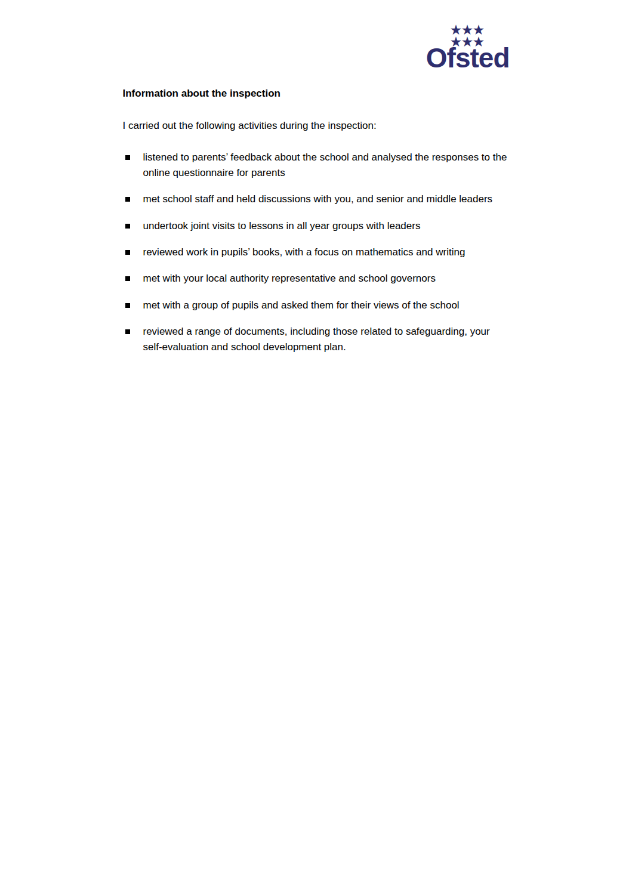★★★
★★★
Ofsted
Information about the inspection
I carried out the following activities during the inspection:
listened to parents’ feedback about the school and analysed the responses to the online questionnaire for parents
met school staff and held discussions with you, and senior and middle leaders
undertook joint visits to lessons in all year groups with leaders
reviewed work in pupils’ books, with a focus on mathematics and writing
met with your local authority representative and school governors
met with a group of pupils and asked them for their views of the school
reviewed a range of documents, including those related to safeguarding, your self-evaluation and school development plan.